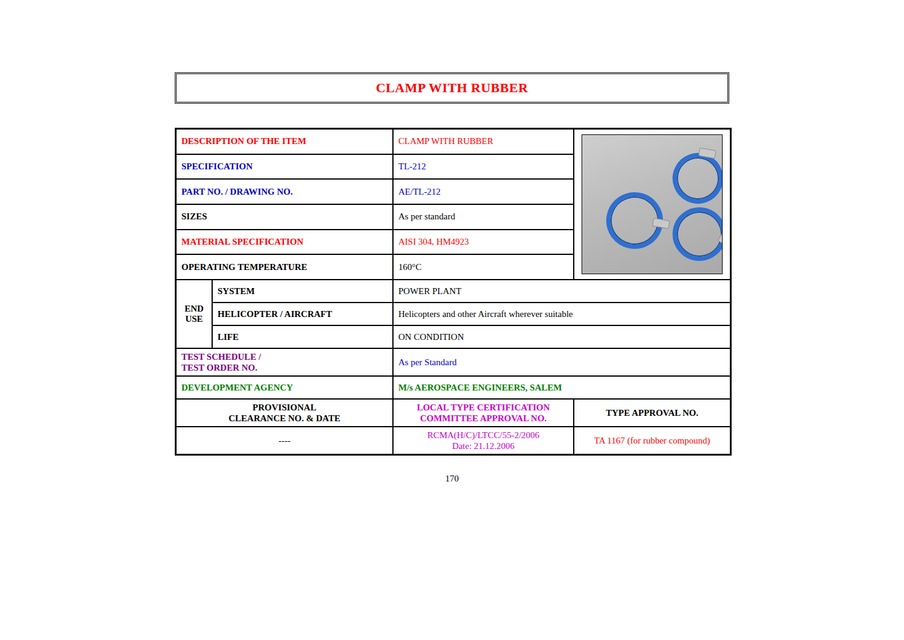CLAMP WITH RUBBER
| DESCRIPTION OF THE ITEM | CLAMP WITH RUBBER | |
| SPECIFICATION | TL-212 |
| PART NO. / DRAWING NO. | AE/TL-212 |
| SIZES | As per standard |
| MATERIAL SPECIFICATION | AISI 304, HM4923 |
| OPERATING TEMPERATURE | 160°C |
| END USE | SYSTEM | POWER PLANT |
| HELICOPTER / AIRCRAFT | Helicopters and other Aircraft wherever suitable |
| LIFE | ON CONDITION |
| TEST SCHEDULE / TEST ORDER NO. | As per Standard |
| DEVELOPMENT AGENCY | M/s AEROSPACE ENGINEERS, SALEM |
| PROVISIONAL CLEARANCE NO. & DATE | LOCAL TYPE CERTIFICATION COMMITTEE APPROVAL NO. | TYPE APPROVAL NO. |
| ---- | RCMA(H/C)/LTCC/55-2/2006 Date: 21.12.2006 | TA 1167 (for rubber compound) |
170